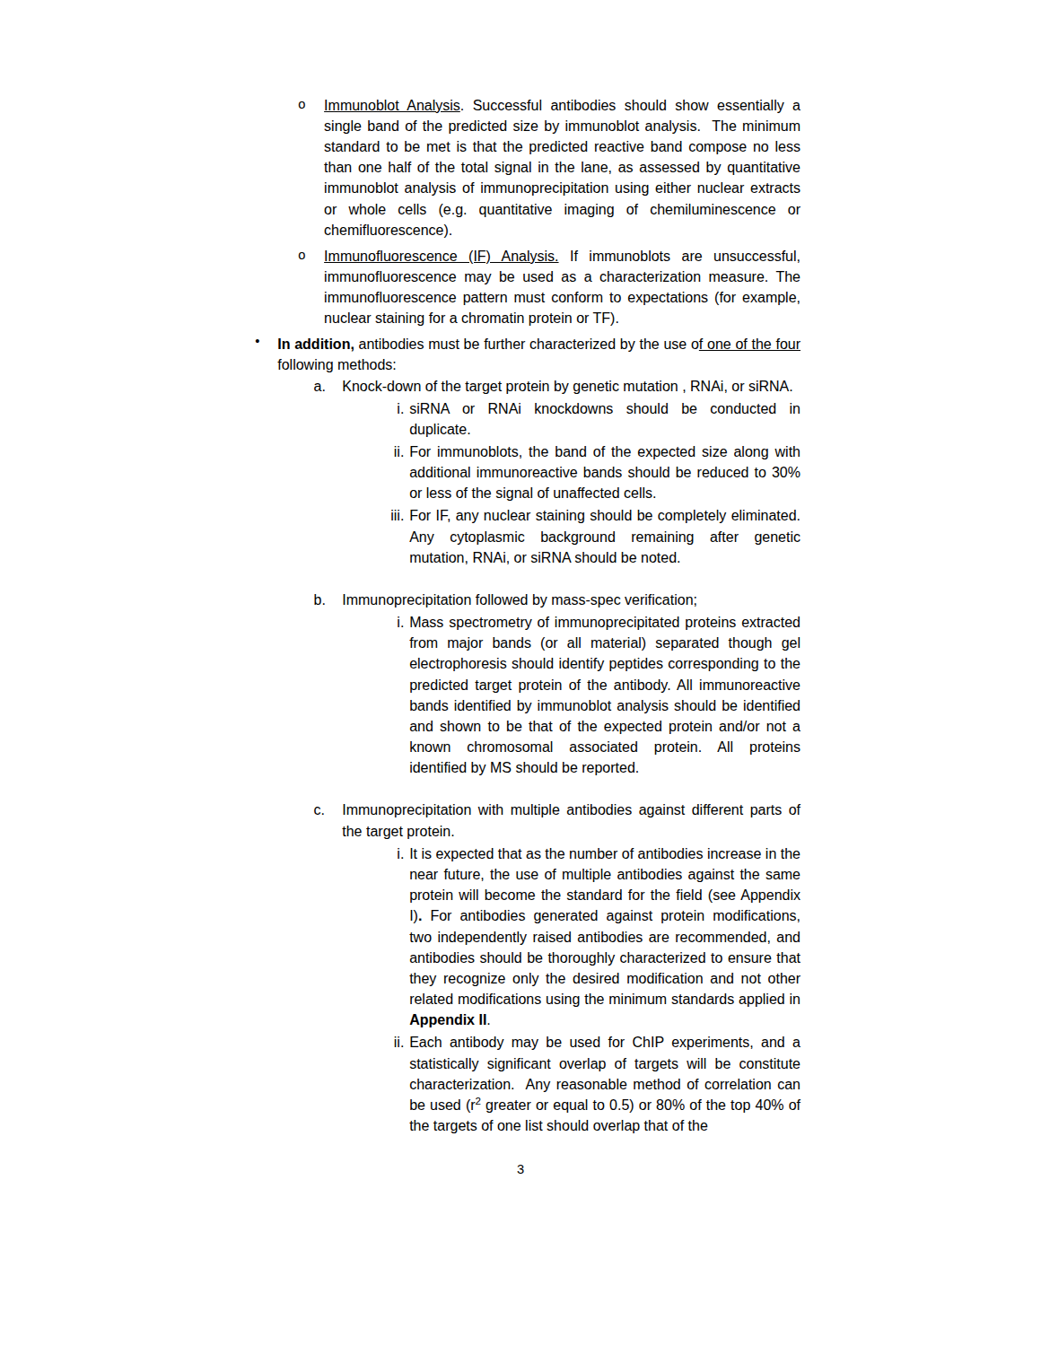Immunoblot Analysis. Successful antibodies should show essentially a single band of the predicted size by immunoblot analysis. The minimum standard to be met is that the predicted reactive band compose no less than one half of the total signal in the lane, as assessed by quantitative immunoblot analysis of immunoprecipitation using either nuclear extracts or whole cells (e.g. quantitative imaging of chemiluminescence or chemifluorescence).
Immunofluorescence (IF) Analysis. If immunoblots are unsuccessful, immunofluorescence may be used as a characterization measure. The immunofluorescence pattern must conform to expectations (for example, nuclear staining for a chromatin protein or TF).
In addition, antibodies must be further characterized by the use of one of the four following methods:
Knock-down of the target protein by genetic mutation , RNAi, or siRNA.
siRNA or RNAi knockdowns should be conducted in duplicate.
For immunoblots, the band of the expected size along with additional immunoreactive bands should be reduced to 30% or less of the signal of unaffected cells.
For IF, any nuclear staining should be completely eliminated. Any cytoplasmic background remaining after genetic mutation, RNAi, or siRNA should be noted.
Immunoprecipitation followed by mass-spec verification;
Mass spectrometry of immunoprecipitated proteins extracted from major bands (or all material) separated though gel electrophoresis should identify peptides corresponding to the predicted target protein of the antibody. All immunoreactive bands identified by immunoblot analysis should be identified and shown to be that of the expected protein and/or not a known chromosomal associated protein. All proteins identified by MS should be reported.
Immunoprecipitation with multiple antibodies against different parts of the target protein.
It is expected that as the number of antibodies increase in the near future, the use of multiple antibodies against the same protein will become the standard for the field (see Appendix I). For antibodies generated against protein modifications, two independently raised antibodies are recommended, and antibodies should be thoroughly characterized to ensure that they recognize only the desired modification and not other related modifications using the minimum standards applied in Appendix II.
Each antibody may be used for ChIP experiments, and a statistically significant overlap of targets will be constitute characterization. Any reasonable method of correlation can be used (r2 greater or equal to 0.5) or 80% of the top 40% of the targets of one list should overlap that of the
3